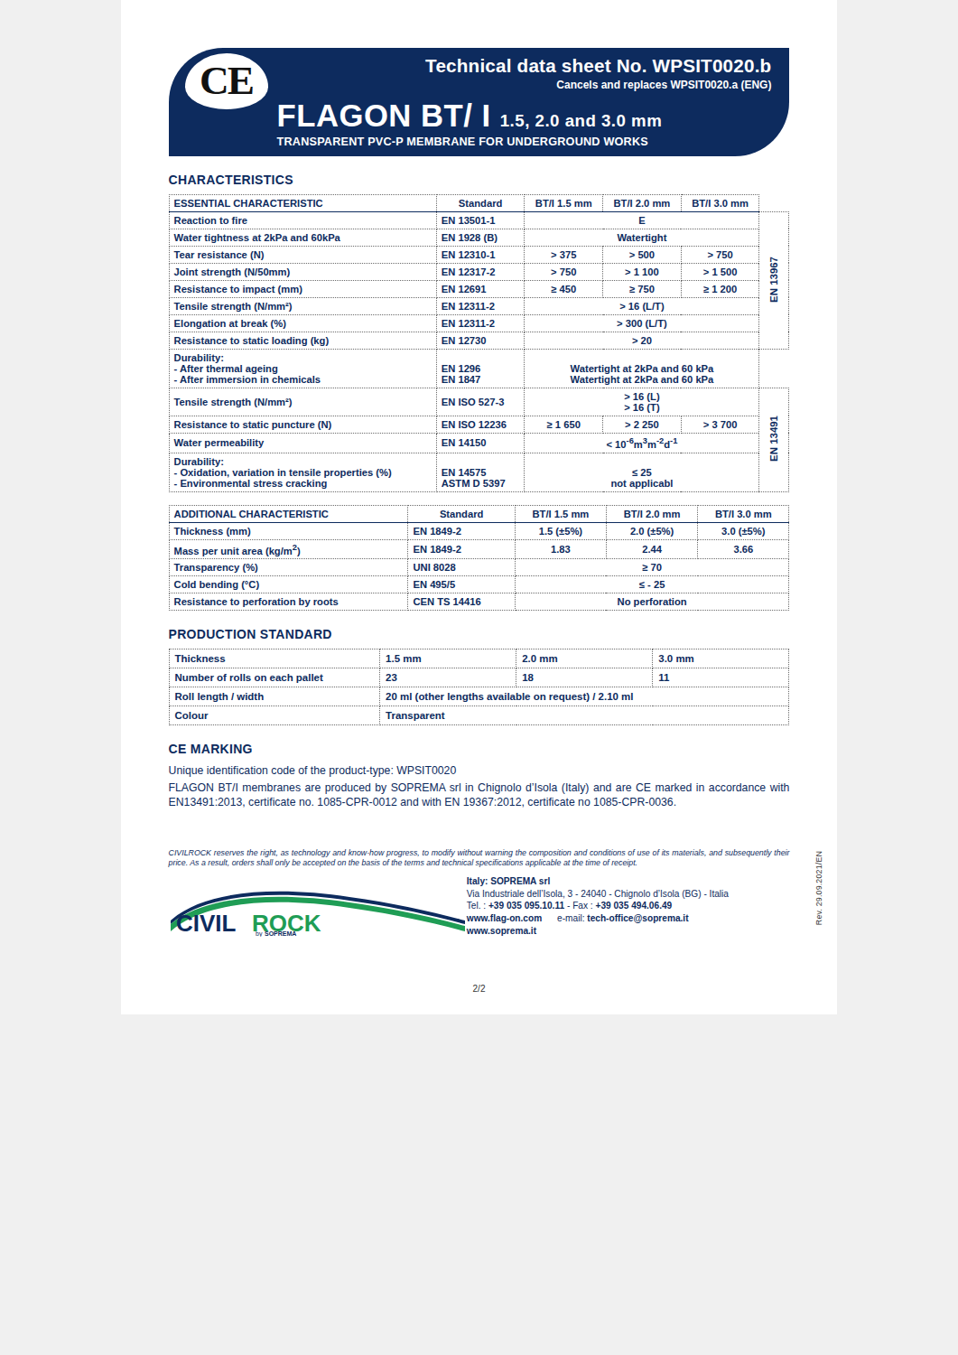CE
Technical data sheet No. WPSIT0020.b
Cancels and replaces WPSIT0020.a (ENG)
FLAGON BT/ I 1.5, 2.0 and 3.0 mm
TRANSPARENT PVC-P MEMBRANE FOR UNDERGROUND WORKS
CHARACTERISTICS
| ESSENTIAL CHARACTERISTIC | Standard | BT/I 1.5 mm | BT/I 2.0 mm | BT/I 3.0 mm | |
| --- | --- | --- | --- | --- | --- |
| Reaction to fire | EN 13501-1 | E | EN 13967 |
| Water tightness at 2kPa and 60kPa | EN 1928 (B) | Watertight |
| Tear resistance (N) | EN 12310-1 | > 375 | > 500 | > 750 |
| Joint strength (N/50mm) | EN 12317-2 | > 750 | > 1 100 | > 1 500 |
| Resistance to impact (mm) | EN 12691 | ≥ 450 | ≥ 750 | ≥ 1 200 |
| Tensile strength (N/mm²) | EN 12311-2 | > 16 (L/T) |
| Elongation at break (%) | EN 12311-2 | > 300 (L/T) |
| Resistance to static loading (kg) | EN 12730 | > 20 |
| Durability: - After thermal ageing - After immersion in chemicals | EN 1296 EN 1847 | Watertight at 2kPa and 60 kPa Watertight at 2kPa and 60 kPa | |
| Tensile strength (N/mm²) | EN ISO 527-3 | > 16 (L) > 16 (T) | EN 13491 |
| Resistance to static puncture (N) | EN ISO 12236 | ≥ 1 650 | > 2 250 | > 3 700 |
| Water permeability | EN 14150 | < 10 -6 m 3 m -2 d -1 |
| Durability: - Oxidation, variation in tensile properties (%) - Environmental stress cracking | EN 14575 ASTM D 5397 | ≤ 25 not applicabl |
| ADDITIONAL CHARACTERISTIC | Standard | BT/I 1.5 mm | BT/I 2.0 mm | BT/I 3.0 mm |
| --- | --- | --- | --- | --- |
| Thickness (mm) | EN 1849-2 | 1.5 (±5%) | 2.0 (±5%) | 3.0 (±5%) |
| Mass per unit area (kg/m 2 ) | EN 1849-2 | 1.83 | 2.44 | 3.66 |
| Transparency (%) | UNI 8028 | ≥ 70 |
| Cold bending (°C) | EN 495/5 | ≤ - 25 |
| Resistance to perforation by roots | CEN TS 14416 | No perforation |
PRODUCTION STANDARD
| Thickness | 1.5 mm | 2.0 mm | 3.0 mm |
| Number of rolls on each pallet | 23 | 18 | 11 |
| Roll length / width | 20 ml (other lengths available on request) / 2.10 ml |
| Colour | Transparent |
CE MARKING
Unique identification code of the product-type: WPSIT0020
FLAGON BT/I membranes are produced by SOPREMA srl in Chignolo d’Isola (Italy) and are CE marked in accordance with EN13491:2013, certificate no. 1085-CPR-0012 and with EN 19367:2012, certificate no 1085-CPR-0036.
CIVILROCK reserves the right, as technology and know-how progress, to modify without warning the composition and conditions of use of its materials, and subsequently their price. As a result, orders shall only be accepted on the basis of the terms and technical specifications applicable at the time of receipt.
CIVIL ROCK by SOPREMA
Italy: SOPREMA srl
Via Industriale dell’Isola, 3 - 24040 - Chignolo d’Isola (BG) - Italia
Tel. : +39 035 095.10.11 - Fax : +39 035 494.06.49
www.flag-on.com e-mail: tech-office@soprema.it
www.soprema.it
2/2
Rev. 29.09.2021/EN